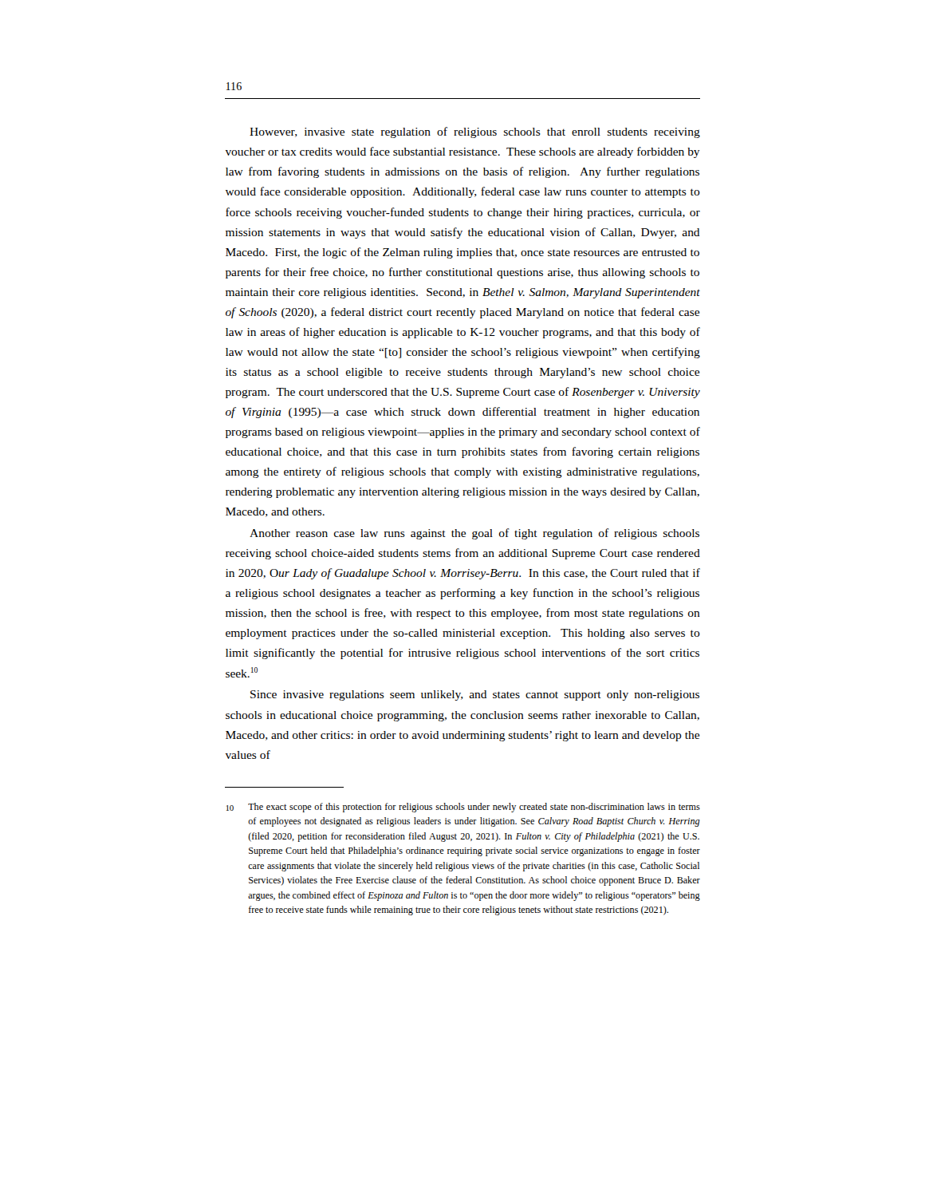116
However, invasive state regulation of religious schools that enroll students receiving voucher or tax credits would face substantial resistance. These schools are already forbidden by law from favoring students in admissions on the basis of religion. Any further regulations would face considerable opposition. Additionally, federal case law runs counter to attempts to force schools receiving voucher-funded students to change their hiring practices, curricula, or mission statements in ways that would satisfy the educational vision of Callan, Dwyer, and Macedo. First, the logic of the Zelman ruling implies that, once state resources are entrusted to parents for their free choice, no further constitutional questions arise, thus allowing schools to maintain their core religious identities. Second, in Bethel v. Salmon, Maryland Superintendent of Schools (2020), a federal district court recently placed Maryland on notice that federal case law in areas of higher education is applicable to K-12 voucher programs, and that this body of law would not allow the state “[to] consider the school’s religious viewpoint” when certifying its status as a school eligible to receive students through Maryland’s new school choice program. The court underscored that the U.S. Supreme Court case of Rosenberger v. University of Virginia (1995)—a case which struck down differential treatment in higher education programs based on religious viewpoint—applies in the primary and secondary school context of educational choice, and that this case in turn prohibits states from favoring certain religions among the entirety of religious schools that comply with existing administrative regulations, rendering problematic any intervention altering religious mission in the ways desired by Callan, Macedo, and others.
Another reason case law runs against the goal of tight regulation of religious schools receiving school choice-aided students stems from an additional Supreme Court case rendered in 2020, Our Lady of Guadalupe School v. Morrisey-Berru. In this case, the Court ruled that if a religious school designates a teacher as performing a key function in the school’s religious mission, then the school is free, with respect to this employee, from most state regulations on employment practices under the so-called ministerial exception. This holding also serves to limit significantly the potential for intrusive religious school interventions of the sort critics seek.10
Since invasive regulations seem unlikely, and states cannot support only non-religious schools in educational choice programming, the conclusion seems rather inexorable to Callan, Macedo, and other critics: in order to avoid undermining students’ right to learn and develop the values of
10
The exact scope of this protection for religious schools under newly created state non-discrimination laws in terms of employees not designated as religious leaders is under litigation. See Calvary Road Baptist Church v. Herring (filed 2020, petition for reconsideration filed August 20, 2021). In Fulton v. City of Philadelphia (2021) the U.S. Supreme Court held that Philadelphia’s ordinance requiring private social service organizations to engage in foster care assignments that violate the sincerely held religious views of the private charities (in this case, Catholic Social Services) violates the Free Exercise clause of the federal Constitution. As school choice opponent Bruce D. Baker argues, the combined effect of Espinoza and Fulton is to “open the door more widely” to religious “operators” being free to receive state funds while remaining true to their core religious tenets without state restrictions (2021).